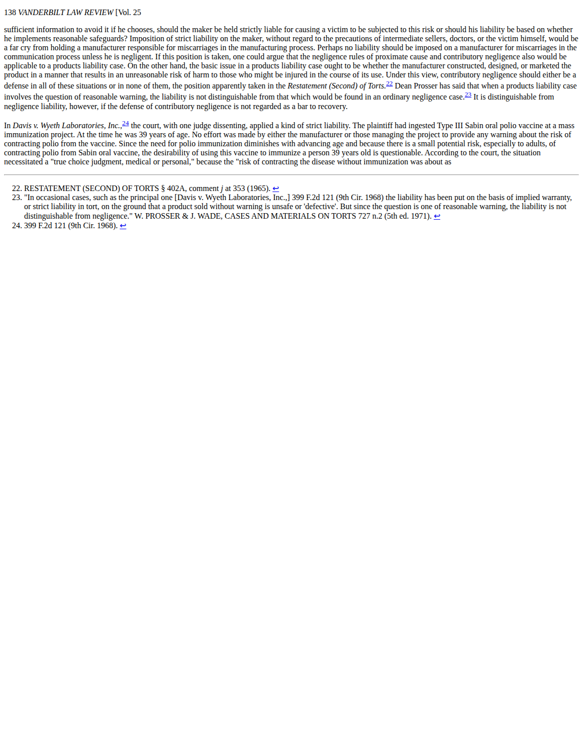138 VANDERBILT LAW REVIEW [Vol. 25
sufficient information to avoid it if he chooses, should the maker be held strictly liable for causing a victim to be subjected to this risk or should his liability be based on whether he implements reasonable safeguards? Imposition of strict liability on the maker, without regard to the precautions of intermediate sellers, doctors, or the victim himself, would be a far cry from holding a manufacturer responsible for miscarriages in the manufacturing process. Perhaps no liability should be imposed on a manufacturer for miscarriages in the communication process unless he is negligent. If this position is taken, one could argue that the negligence rules of proximate cause and contributory negligence also would be applicable to a products liability case. On the other hand, the basic issue in a products liability case ought to be whether the manufacturer constructed, designed, or marketed the product in a manner that results in an unreasonable risk of harm to those who might be injured in the course of its use. Under this view, contributory negligence should either be a defense in all of these situations or in none of them, the position apparently taken in the Restatement (Second) of Torts.22 Dean Prosser has said that when a products liability case involves the question of reasonable warning, the liability is not distinguishable from that which would be found in an ordinary negligence case.23 It is distinguishable from negligence liability, however, if the defense of contributory negligence is not regarded as a bar to recovery.
In Davis v. Wyeth Laboratories, Inc.,24 the court, with one judge dissenting, applied a kind of strict liability. The plaintiff had ingested Type III Sabin oral polio vaccine at a mass immunization project. At the time he was 39 years of age. No effort was made by either the manufacturer or those managing the project to provide any warning about the risk of contracting polio from the vaccine. Since the need for polio immunization diminishes with advancing age and because there is a small potential risk, especially to adults, of contracting polio from Sabin oral vaccine, the desirability of using this vaccine to immunize a person 39 years old is questionable. According to the court, the situation necessitated a "true choice judgment, medical or personal," because the "risk of contracting the disease without immunization was about as
RESTATEMENT (SECOND) OF TORTS § 402A, comment j at 353 (1965). ↩
"In occasional cases, such as the principal one [Davis v. Wyeth Laboratories, Inc.,] 399 F.2d 121 (9th Cir. 1968) the liability has been put on the basis of implied warranty, or strict liability in tort, on the ground that a product sold without warning is unsafe or 'defective'. But since the question is one of reasonable warning, the liability is not distinguishable from negligence." W. PROSSER & J. WADE, CASES AND MATERIALS ON TORTS 727 n.2 (5th ed. 1971). ↩
399 F.2d 121 (9th Cir. 1968). ↩